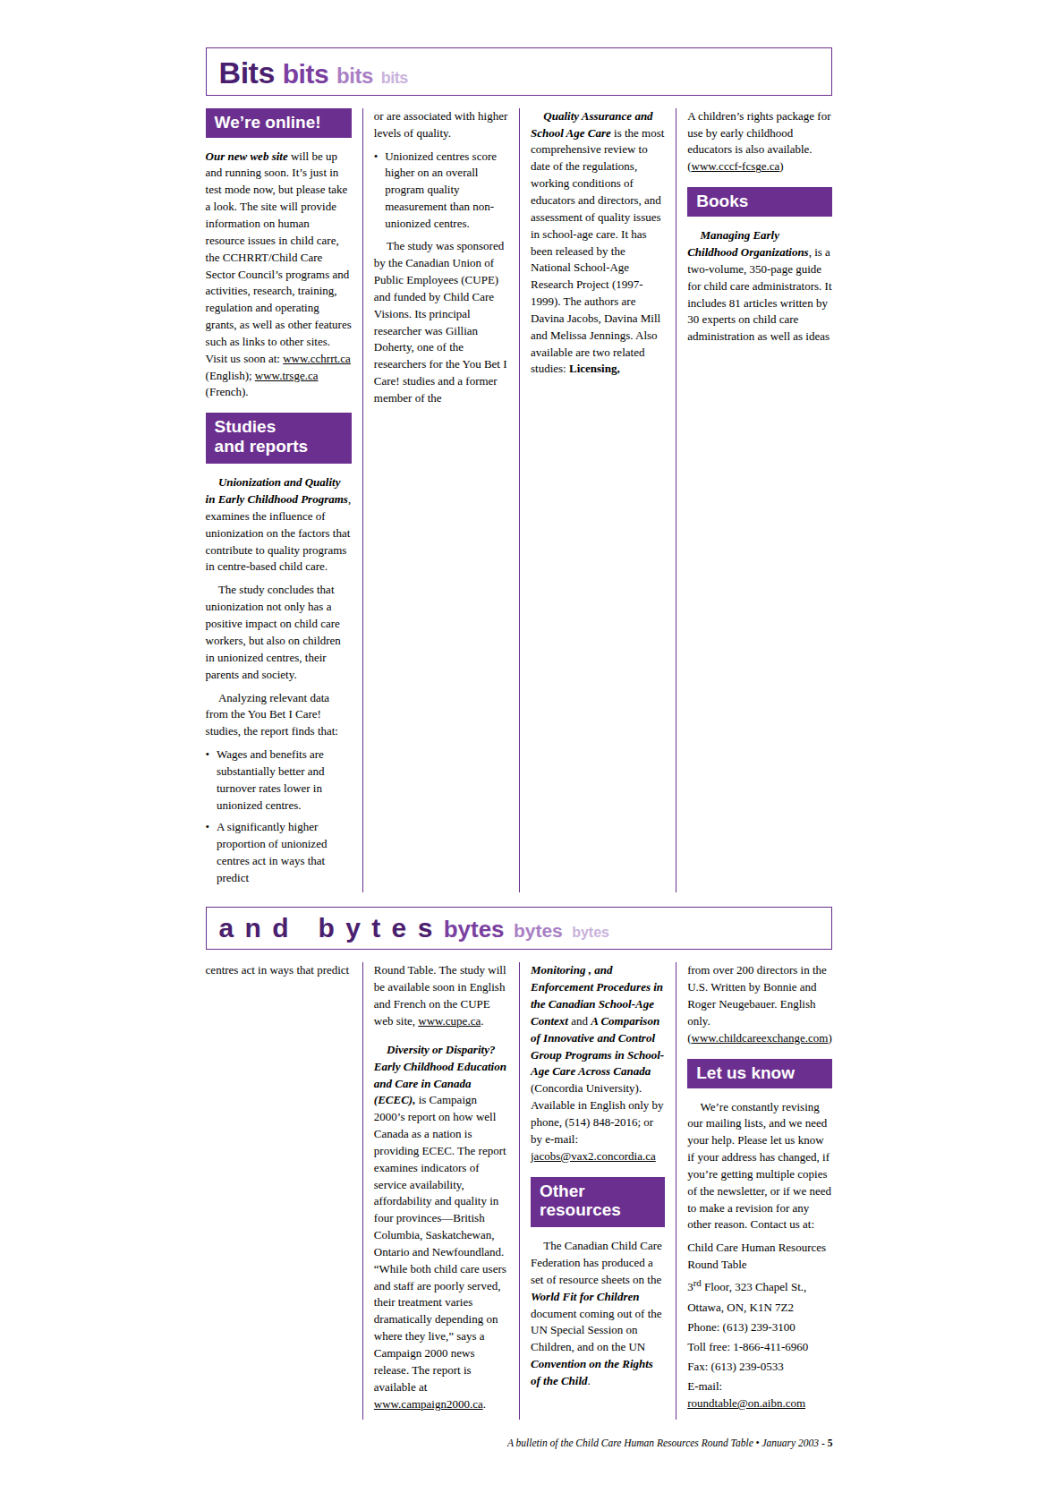Bits bits bits bits
We’re online!
Our new web site will be up and running soon. It’s just in test mode now, but please take a look. The site will provide information on human resource issues in child care, the CCHRRT/Child Care Sector Council’s programs and activities, research, training, regulation and operating grants, as well as other features such as links to other sites. Visit us soon at: www.cchrrt.ca (English); www.trsge.ca (French).
Studies
and reports
Unionization and Quality in Early Childhood Programs, examines the influence of unionization on the factors that contribute to quality programs in centre-based child care.
The study concludes that unionization not only has a positive impact on child care workers, but also on children in unionized centres, their parents and society.
Analyzing relevant data from the You Bet I Care! studies, the report finds that:
Wages and benefits are substantially better and turnover rates lower in unionized centres.
A significantly higher proportion of unionized centres act in ways that predict
or are associated with higher levels of quality.
Unionized centres score higher on an overall program quality measurement than non-unionized centres.
The study was sponsored by the Canadian Union of Public Employees (CUPE) and funded by Child Care Visions. Its principal researcher was Gillian Doherty, one of the researchers for the You Bet I Care! studies and a former member of the
Quality Assurance and School Age Care is the most comprehensive review to date of the regulations, working conditions of educators and directors, and assessment of quality issues in school-age care. It has been released by the National School-Age Research Project (1997-1999). The authors are Davina Jacobs, Davina Mill and Melissa Jennings. Also available are two related studies: Licensing,
A children’s rights package for use by early childhood educators is also available. (www.cccf-fcsge.ca)
Books
Managing Early Childhood Organizations, is a two-volume, 350-page guide for child care administrators. It includes 81 articles written by 30 experts on child care administration as well as ideas
a n d b y t e s bytes bytes bytes
centres act in ways that predict
Round Table. The study will be available soon in English and French on the CUPE web site, www.cupe.ca.
Diversity or Disparity? Early Childhood Education and Care in Canada (ECEC), is Campaign 2000’s report on how well Canada as a nation is providing ECEC. The report examines indicators of service availability, affordability and quality in four provinces—British Columbia, Saskatchewan, Ontario and Newfoundland. “While both child care users and staff are poorly served, their treatment varies dramatically depending on where they live,” says a Campaign 2000 news release. The report is available at www.campaign2000.ca.
Monitoring , and Enforcement Procedures in the Canadian School-Age Context and A Comparison of Innovative and Control Group Programs in School-Age Care Across Canada (Concordia University). Available in English only by phone, (514) 848-2016; or by e-mail: jacobs@vax2.concordia.ca
Other
resources
The Canadian Child Care Federation has produced a set of resource sheets on the World Fit for Children document coming out of the UN Special Session on Children, and on the UN Convention on the Rights of the Child.
from over 200 directors in the U.S. Written by Bonnie and Roger Neugebauer. English only. (www.childcareexchange.com)
Let us know
We’re constantly revising our mailing lists, and we need your help. Please let us know if your address has changed, if you’re getting multiple copies of the newsletter, or if we need to make a revision for any other reason. Contact us at:
Child Care Human Resources Round Table
3rd Floor, 323 Chapel St.,
Ottawa, ON, K1N 7Z2
Phone: (613) 239-3100
Toll free: 1-866-411-6960
Fax: (613) 239-0533
E-mail: roundtable@on.aibn.com
A bulletin of the Child Care Human Resources Round Table • January 2003 - 5